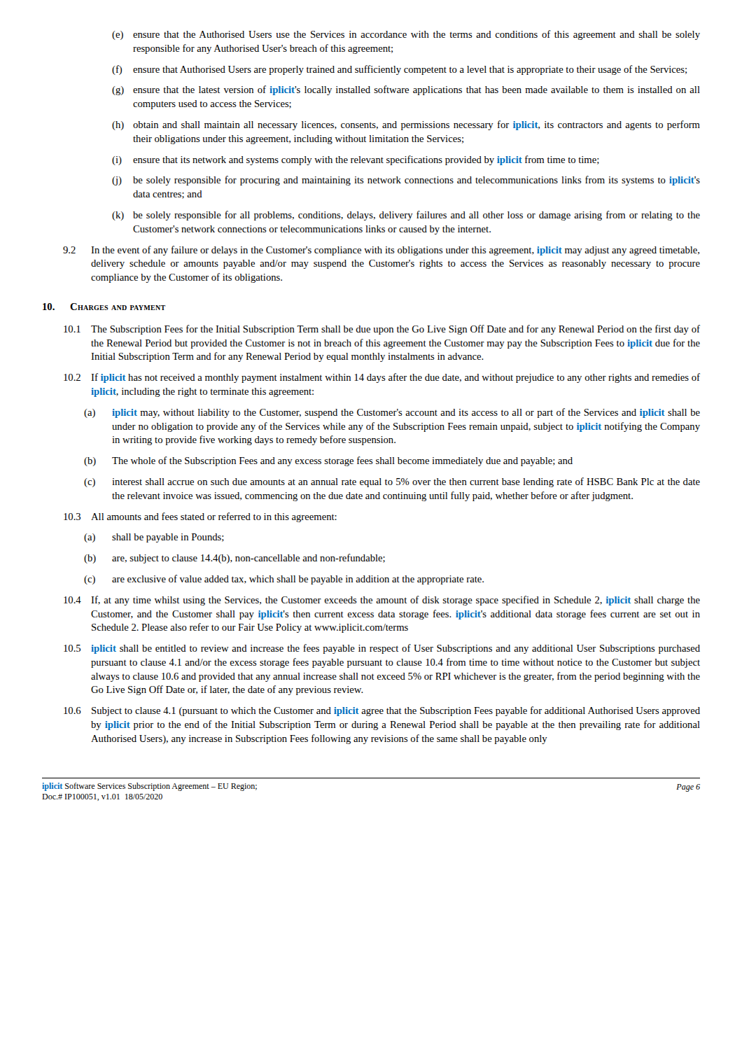(e)
ensure that the Authorised Users use the Services in accordance with the terms and conditions of this agreement and shall be solely responsible for any Authorised User's breach of this agreement;
(f)
ensure that Authorised Users are properly trained and sufficiently competent to a level that is appropriate to their usage of the Services;
(g)
ensure that the latest version of iplicit's locally installed software applications that has been made available to them is installed on all computers used to access the Services;
(h)
obtain and shall maintain all necessary licences, consents, and permissions necessary for iplicit, its contractors and agents to perform their obligations under this agreement, including without limitation the Services;
(i)
ensure that its network and systems comply with the relevant specifications provided by iplicit from time to time;
(j)
be solely responsible for procuring and maintaining its network connections and telecommunications links from its systems to iplicit's data centres; and
(k)
be solely responsible for all problems, conditions, delays, delivery failures and all other loss or damage arising from or relating to the Customer's network connections or telecommunications links or caused by the internet.
9.2
In the event of any failure or delays in the Customer's compliance with its obligations under this agreement, iplicit may adjust any agreed timetable, delivery schedule or amounts payable and/or may suspend the Customer's rights to access the Services as reasonably necessary to procure compliance by the Customer of its obligations.
10.
Charges and payment
10.1
The Subscription Fees for the Initial Subscription Term shall be due upon the Go Live Sign Off Date and for any Renewal Period on the first day of the Renewal Period but provided the Customer is not in breach of this agreement the Customer may pay the Subscription Fees to iplicit due for the Initial Subscription Term and for any Renewal Period by equal monthly instalments in advance.
10.2
If iplicit has not received a monthly payment instalment within 14 days after the due date, and without prejudice to any other rights and remedies of iplicit, including the right to terminate this agreement:
(a)
iplicit may, without liability to the Customer, suspend the Customer's account and its access to all or part of the Services and iplicit shall be under no obligation to provide any of the Services while any of the Subscription Fees remain unpaid, subject to iplicit notifying the Company in writing to provide five working days to remedy before suspension.
(b)
The whole of the Subscription Fees and any excess storage fees shall become immediately due and payable; and
(c)
interest shall accrue on such due amounts at an annual rate equal to 5% over the then current base lending rate of HSBC Bank Plc at the date the relevant invoice was issued, commencing on the due date and continuing until fully paid, whether before or after judgment.
10.3
All amounts and fees stated or referred to in this agreement:
(a)
shall be payable in Pounds;
(b)
are, subject to clause 14.4(b), non-cancellable and non-refundable;
(c)
are exclusive of value added tax, which shall be payable in addition at the appropriate rate.
10.4
If, at any time whilst using the Services, the Customer exceeds the amount of disk storage space specified in Schedule 2, iplicit shall charge the Customer, and the Customer shall pay iplicit's then current excess data storage fees. iplicit's additional data storage fees current are set out in Schedule 2. Please also refer to our Fair Use Policy at www.iplicit.com/terms
10.5
iplicit shall be entitled to review and increase the fees payable in respect of User Subscriptions and any additional User Subscriptions purchased pursuant to clause 4.1 and/or the excess storage fees payable pursuant to clause 10.4 from time to time without notice to the Customer but subject always to clause 10.6 and provided that any annual increase shall not exceed 5% or RPI whichever is the greater, from the period beginning with the Go Live Sign Off Date or, if later, the date of any previous review.
10.6
Subject to clause 4.1 (pursuant to which the Customer and iplicit agree that the Subscription Fees payable for additional Authorised Users approved by iplicit prior to the end of the Initial Subscription Term or during a Renewal Period shall be payable at the then prevailing rate for additional Authorised Users), any increase in Subscription Fees following any revisions of the same shall be payable only
iplicit Software Services Subscription Agreement – EU Region;
Doc.# IP100051, v1.01 18/05/2020
Page 6